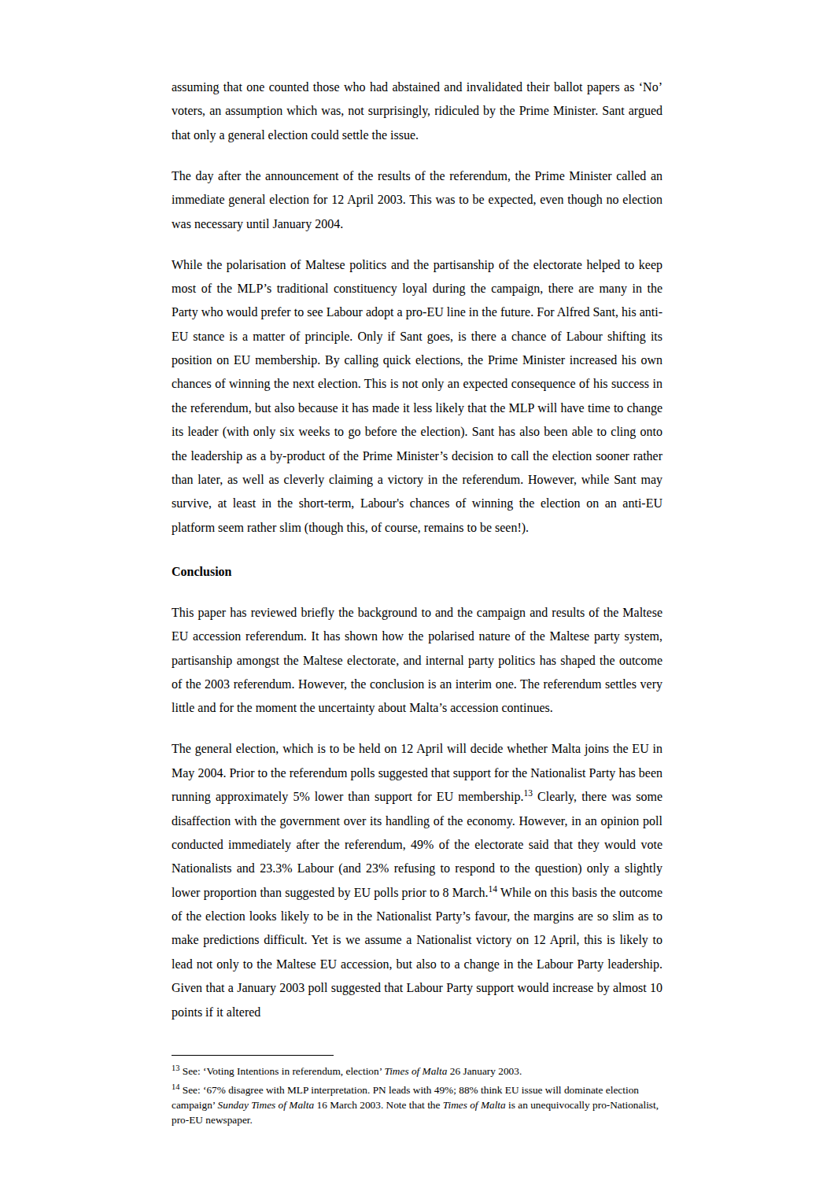assuming that one counted those who had abstained and invalidated their ballot papers as ‘No’ voters, an assumption which was, not surprisingly, ridiculed by the Prime Minister. Sant argued that only a general election could settle the issue.
The day after the announcement of the results of the referendum, the Prime Minister called an immediate general election for 12 April 2003. This was to be expected, even though no election was necessary until January 2004.
While the polarisation of Maltese politics and the partisanship of the electorate helped to keep most of the MLP’s traditional constituency loyal during the campaign, there are many in the Party who would prefer to see Labour adopt a pro-EU line in the future. For Alfred Sant, his anti-EU stance is a matter of principle. Only if Sant goes, is there a chance of Labour shifting its position on EU membership. By calling quick elections, the Prime Minister increased his own chances of winning the next election. This is not only an expected consequence of his success in the referendum, but also because it has made it less likely that the MLP will have time to change its leader (with only six weeks to go before the election). Sant has also been able to cling onto the leadership as a by-product of the Prime Minister’s decision to call the election sooner rather than later, as well as cleverly claiming a victory in the referendum. However, while Sant may survive, at least in the short-term, Labour's chances of winning the election on an anti-EU platform seem rather slim (though this, of course, remains to be seen!).
Conclusion
This paper has reviewed briefly the background to and the campaign and results of the Maltese EU accession referendum. It has shown how the polarised nature of the Maltese party system, partisanship amongst the Maltese electorate, and internal party politics has shaped the outcome of the 2003 referendum. However, the conclusion is an interim one. The referendum settles very little and for the moment the uncertainty about Malta’s accession continues.
The general election, which is to be held on 12 April will decide whether Malta joins the EU in May 2004. Prior to the referendum polls suggested that support for the Nationalist Party has been running approximately 5% lower than support for EU membership.13 Clearly, there was some disaffection with the government over its handling of the economy. However, in an opinion poll conducted immediately after the referendum, 49% of the electorate said that they would vote Nationalists and 23.3% Labour (and 23% refusing to respond to the question) only a slightly lower proportion than suggested by EU polls prior to 8 March.14 While on this basis the outcome of the election looks likely to be in the Nationalist Party’s favour, the margins are so slim as to make predictions difficult. Yet is we assume a Nationalist victory on 12 April, this is likely to lead not only to the Maltese EU accession, but also to a change in the Labour Party leadership. Given that a January 2003 poll suggested that Labour Party support would increase by almost 10 points if it altered
13 See: ‘Voting Intentions in referendum, election’ Times of Malta 26 January 2003.
14 See: ‘67% disagree with MLP interpretation. PN leads with 49%; 88% think EU issue will dominate election campaign’ Sunday Times of Malta 16 March 2003. Note that the Times of Malta is an unequivocally pro-Nationalist, pro-EU newspaper.